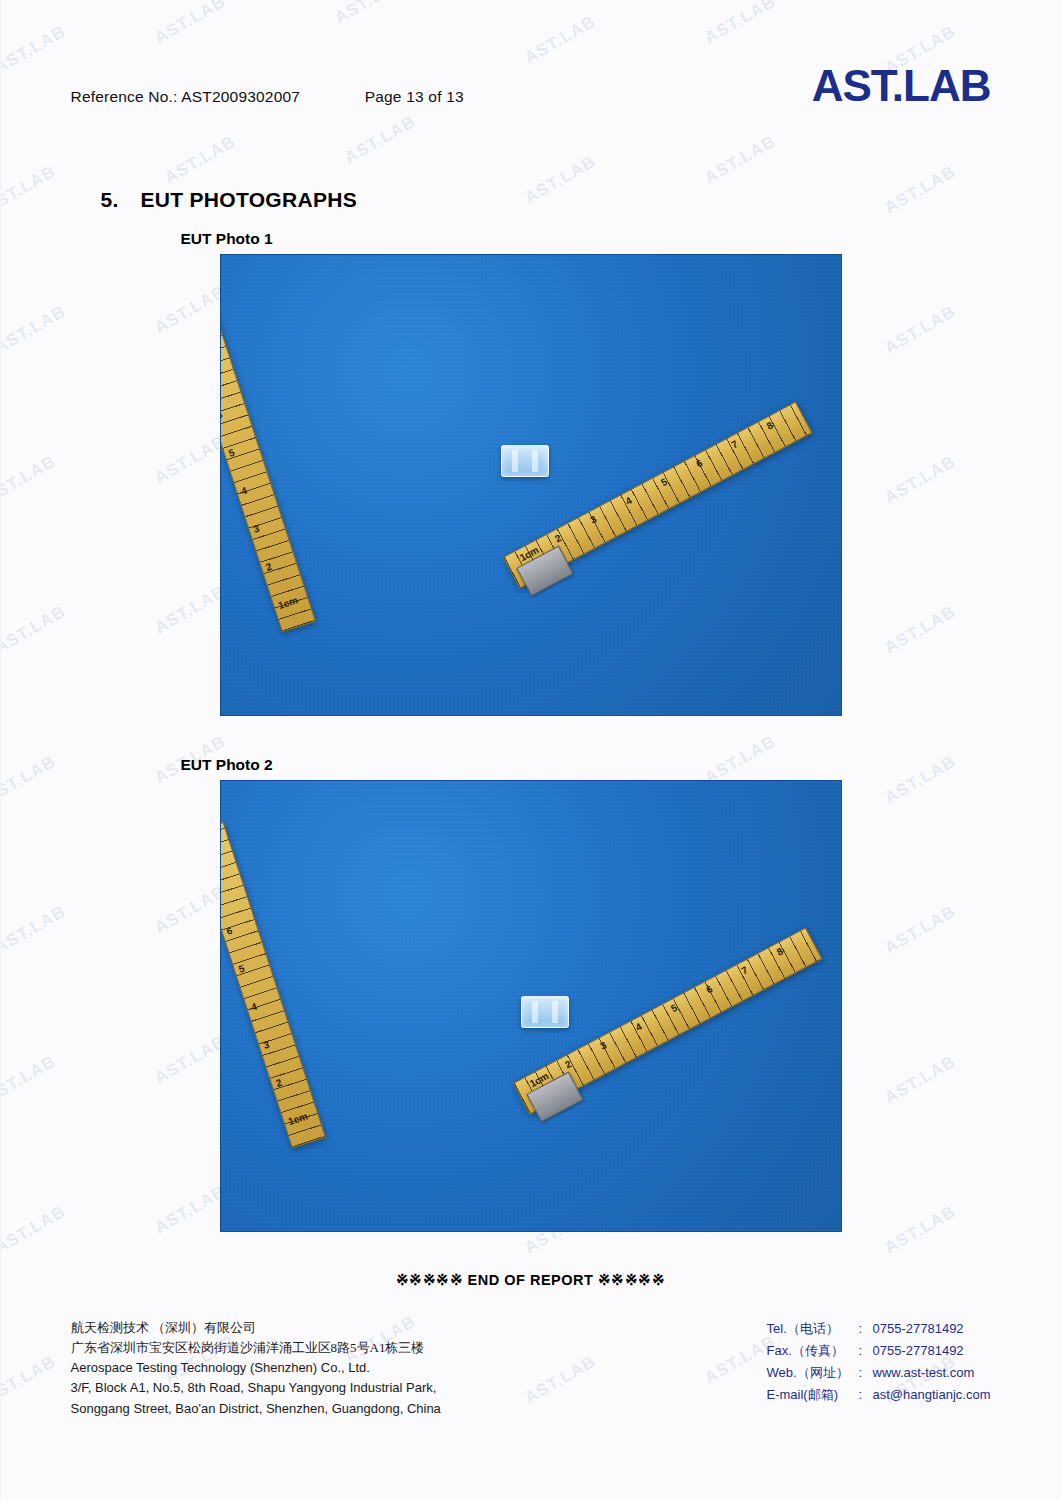AST.LAB
AST.LAB
AST.LAB
AST.LAB
AST.LAB
AST.LAB
AST.LAB
AST.LAB
AST.LAB
AST.LAB
AST.LAB
AST.LAB
AST.LAB
AST.LAB
AST.LAB
AST.LAB
AST.LAB
AST.LAB
AST.LAB
AST.LAB
AST.LAB
AST.LAB
AST.LAB
AST.LAB
AST.LAB
AST.LAB
AST.LAB
AST.LAB
AST.LAB
AST.LAB
AST.LAB
AST.LAB
AST.LAB
AST.LAB
AST.LAB
AST.LAB
AST.LAB
AST.LAB
AST.LAB
AST.LAB
AST.LAB
AST.LAB
AST.LAB
AST.LAB
AST.LAB
AST.LAB
AST.LAB
AST.LAB
Reference No.: AST2009302007 Page 13 of 13
AST.LAB
5. EUT PHOTOGRAPHS
EUT Photo 1
1cm 2 3 4 5 6 7 8
1cm 2 3 4 5 6 7 8
EUT Photo 2
1cm 2 3 4 5 6 7 8
1cm 2 3 4 5 6 7 8
※※※※※ END OF REPORT ※※※※※
航天检测技术 （深圳）有限公司
广东省深圳市宝安区松岗街道沙浦洋涌工业区8路5号A1栋三楼
Aerospace Testing Technology (Shenzhen) Co., Ltd.
3/F, Block A1, No.5, 8th Road, Shapu Yangyong Industrial Park,
Songgang Street, Bao'an District, Shenzhen, Guangdong, China
Tel.（电话）: 0755-27781492
Fax.（传真）: 0755-27781492
Web.（网址）: www.ast-test.com
E-mail(邮箱): ast@hangtianjc.com